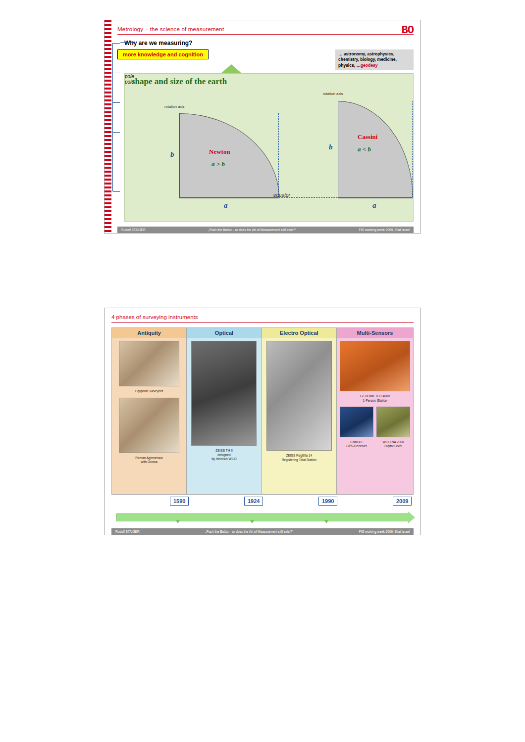Metrology – the science of measurement
BO
Why are we measuring?
more knowledge and cognition
… astronomy, astrophysics,
chemistry, biology, medicine,
physics, …geodesy
shape and size of the earth
rotation axis
pole
Newton
a > b
b
a
rotation axis
pole
Cassini
a < b
b
a
equator
Rudolf STAIGER „Push the Button - or does the Art of Measurement still exist?“ FIG working week 2009, Eilat Israel
4 phases of surveying instruments
Antiquity
Egyptian Surveyors
Roman Agrimensor
with Groma
Optical
ZEISS TH II
designed
by Heinrich WILD
Electro Optical
ZEISS RegElta 14
Registering Total Station
Multi-Sensors
GEODIMETER 4000
1-Person-Station
TRIMBLE
GPS-Receiver
WILD NA 2000
Digital Level
1590 1924 1990 2009
Rudolf STAIGER „Push the Button - or does the Art of Measurement still exist?“ FIG working week 2009, Eilat Israel